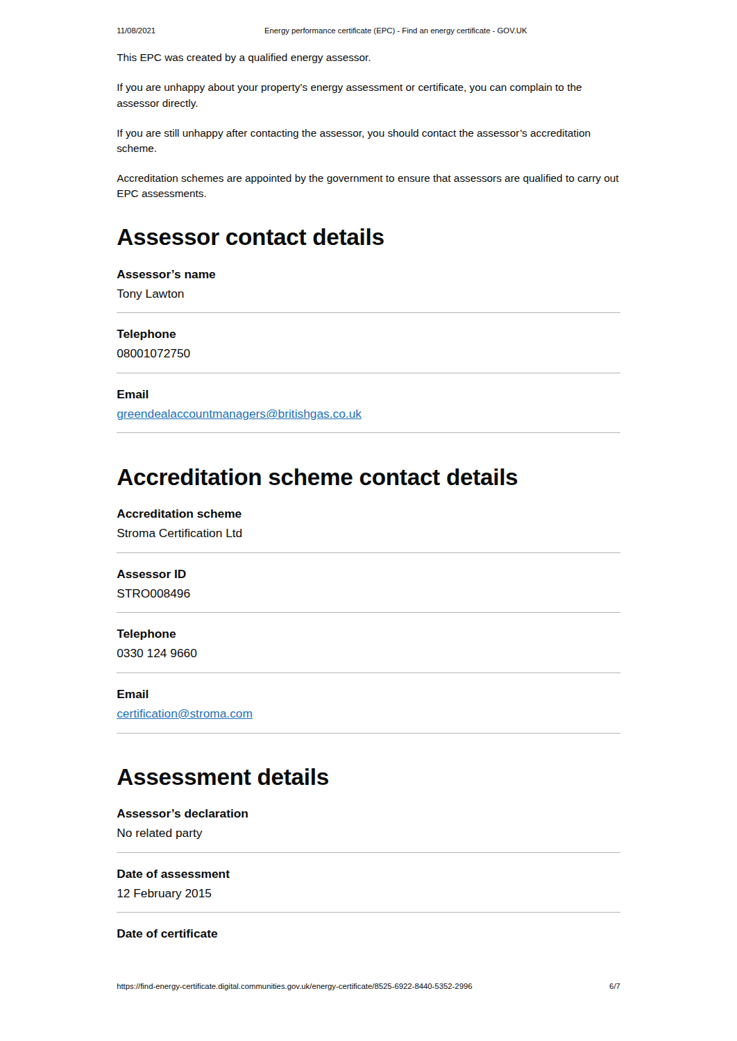11/08/2021 Energy performance certificate (EPC) - Find an energy certificate - GOV.UK
This EPC was created by a qualified energy assessor.
If you are unhappy about your property’s energy assessment or certificate, you can complain to the assessor directly.
If you are still unhappy after contacting the assessor, you should contact the assessor’s accreditation scheme.
Accreditation schemes are appointed by the government to ensure that assessors are qualified to carry out EPC assessments.
Assessor contact details
Assessor’s name
Tony Lawton
Telephone
08001072750
Email
greendealaccountmanagers@britishgas.co.uk
Accreditation scheme contact details
Accreditation scheme
Stroma Certification Ltd
Assessor ID
STRO008496
Telephone
0330 124 9660
Email
certification@stroma.com
Assessment details
Assessor’s declaration
No related party
Date of assessment
12 February 2015
Date of certificate
https://find-energy-certificate.digital.communities.gov.uk/energy-certificate/8525-6922-8440-5352-2996 6/7